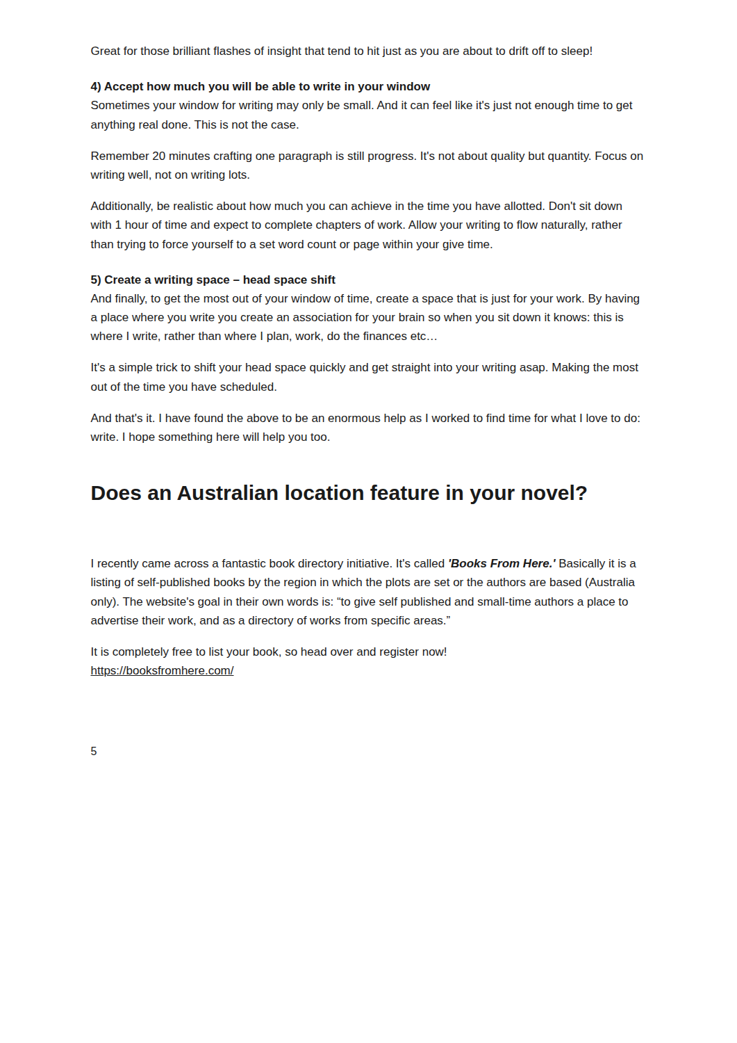Great for those brilliant flashes of insight that tend to hit just as you are about to drift off to sleep!
4) Accept how much you will be able to write in your window
Sometimes your window for writing may only be small. And it can feel like it's just not enough time to get anything real done. This is not the case.
Remember 20 minutes crafting one paragraph is still progress. It's not about quality but quantity. Focus on writing well, not on writing lots.
Additionally, be realistic about how much you can achieve in the time you have allotted. Don't sit down with 1 hour of time and expect to complete chapters of work. Allow your writing to flow naturally, rather than trying to force yourself to a set word count or page within your give time.
5) Create a writing space – head space shift
And finally, to get the most out of your window of time, create a space that is just for your work. By having a place where you write you create an association for your brain so when you sit down it knows: this is where I write, rather than where I plan, work, do the finances etc…
It's a simple trick to shift your head space quickly and get straight into your writing asap. Making the most out of the time you have scheduled.
And that's it. I have found the above to be an enormous help as I worked to find time for what I love to do: write. I hope something here will help you too.
Does an Australian location feature in your novel?
I recently came across a fantastic book directory initiative. It's called 'Books From Here.' Basically it is a listing of self-published books by the region in which the plots are set or the authors are based (Australia only). The website's goal in their own words is: “to give self published and small-time authors a place to advertise their work, and as a directory of works from specific areas.”
It is completely free to list your book, so head over and register now!
https://booksfromhere.com/
5